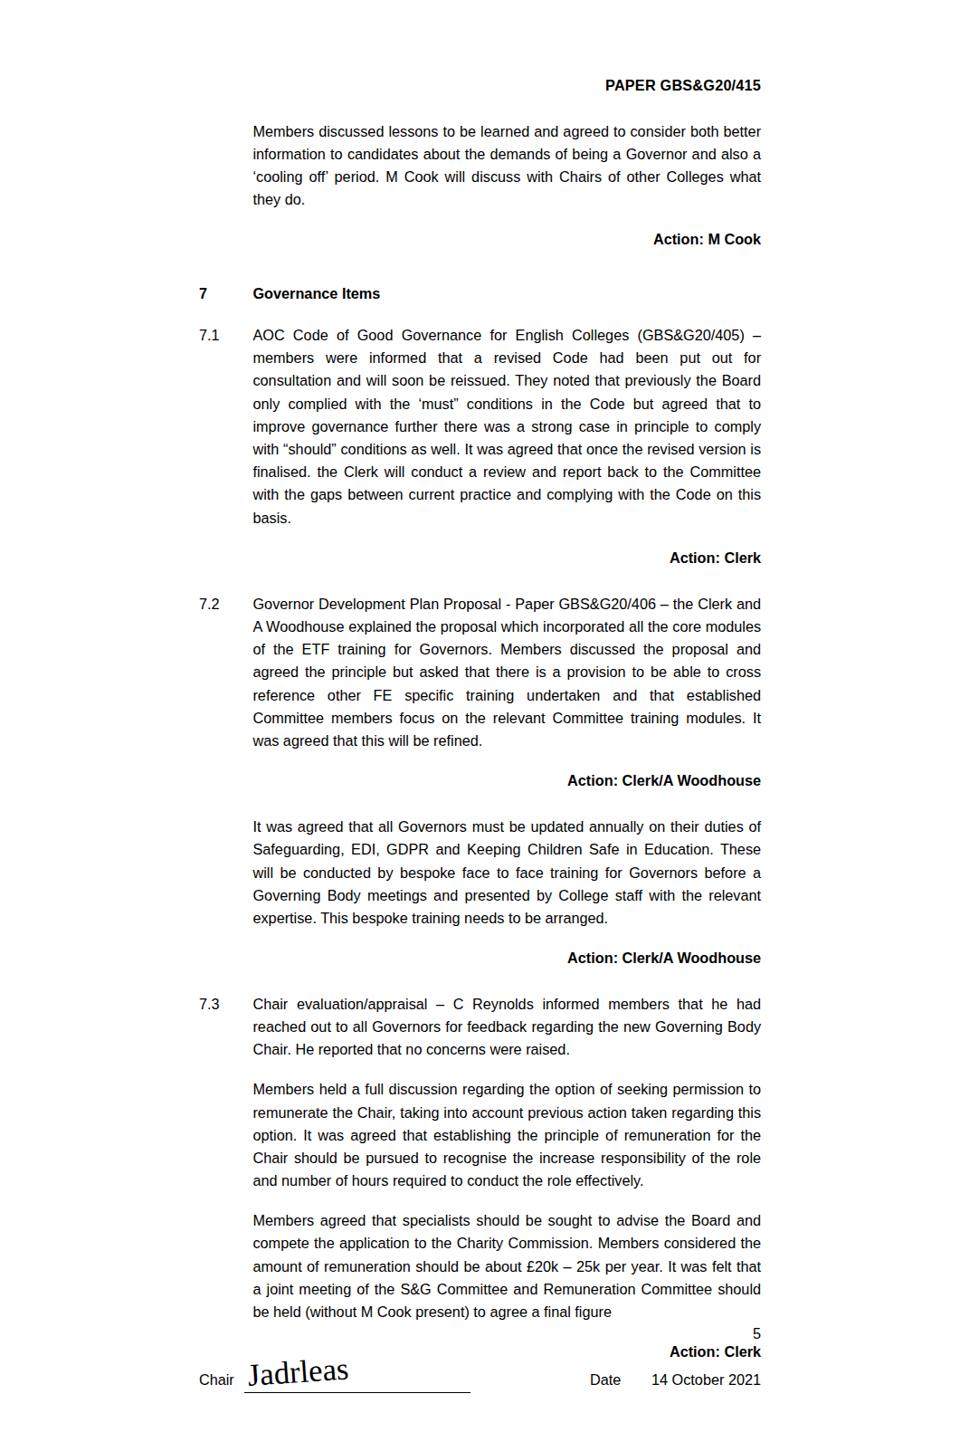PAPER GBS&G20/415
Members discussed lessons to be learned and agreed to consider both better information to candidates about the demands of being a Governor and also a ‘cooling off’ period. M Cook will discuss with Chairs of other Colleges what they do.
Action: M Cook
7 Governance Items
7.1
AOC Code of Good Governance for English Colleges (GBS&G20/405) – members were informed that a revised Code had been put out for consultation and will soon be reissued. They noted that previously the Board only complied with the ‘must” conditions in the Code but agreed that to improve governance further there was a strong case in principle to comply with “should” conditions as well. It was agreed that once the revised version is finalised. the Clerk will conduct a review and report back to the Committee with the gaps between current practice and complying with the Code on this basis.
Action: Clerk
7.2
Governor Development Plan Proposal - Paper GBS&G20/406 – the Clerk and A Woodhouse explained the proposal which incorporated all the core modules of the ETF training for Governors. Members discussed the proposal and agreed the principle but asked that there is a provision to be able to cross reference other FE specific training undertaken and that established Committee members focus on the relevant Committee training modules. It was agreed that this will be refined.
Action: Clerk/A Woodhouse
It was agreed that all Governors must be updated annually on their duties of Safeguarding, EDI, GDPR and Keeping Children Safe in Education. These will be conducted by bespoke face to face training for Governors before a Governing Body meetings and presented by College staff with the relevant expertise. This bespoke training needs to be arranged.
Action: Clerk/A Woodhouse
7.3
Chair evaluation/appraisal – C Reynolds informed members that he had reached out to all Governors for feedback regarding the new Governing Body Chair. He reported that no concerns were raised.
Members held a full discussion regarding the option of seeking permission to remunerate the Chair, taking into account previous action taken regarding this option. It was agreed that establishing the principle of remuneration for the Chair should be pursued to recognise the increase responsibility of the role and number of hours required to conduct the role effectively.
Members agreed that specialists should be sought to advise the Board and compete the application to the Charity Commission. Members considered the amount of remuneration should be about £20k – 25k per year. It was felt that a joint meeting of the S&G Committee and Remuneration Committee should be held (without M Cook present) to agree a final figure
Action: Clerk
5
Chair Jadrleas
Date 14 October 2021